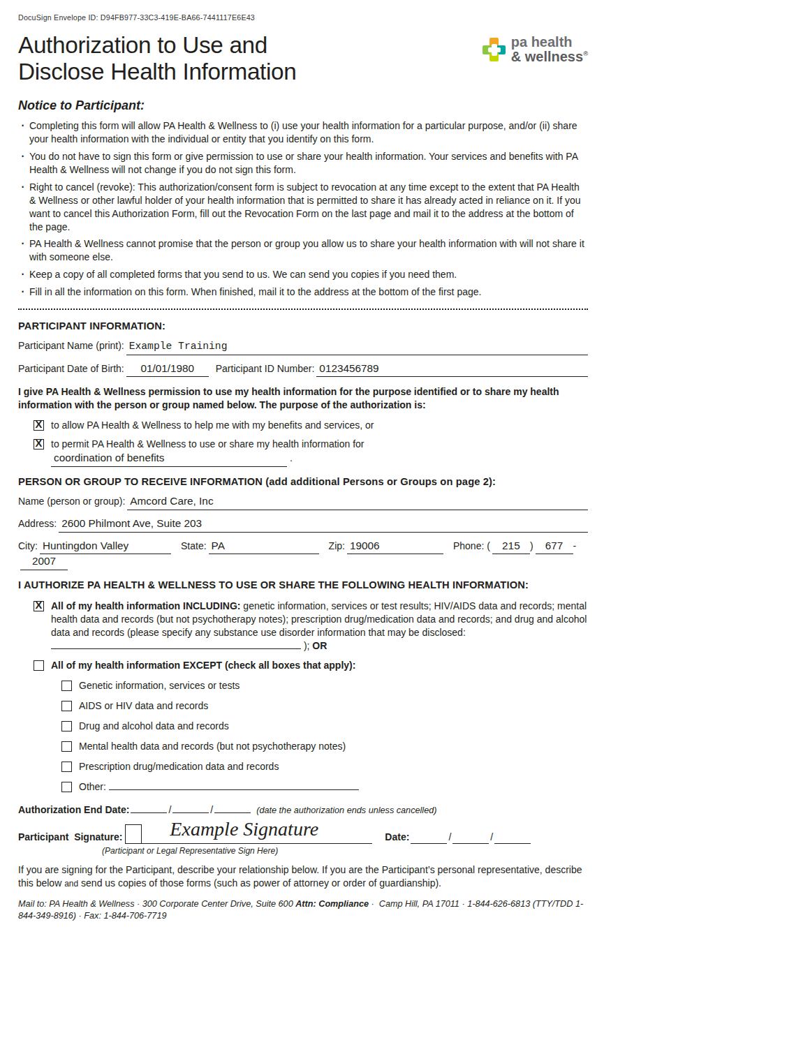DocuSign Envelope ID: D94FB977-33C3-419E-BA66-7441117E6E43
Authorization to Use and
Disclose Health Information
pa health
& wellness®
Notice to Participant:
Completing this form will allow PA Health & Wellness to (i) use your health information for a particular purpose, and/or (ii) share your health information with the individual or entity that you identify on this form.
You do not have to sign this form or give permission to use or share your health information. Your services and benefits with PA Health & Wellness will not change if you do not sign this form.
Right to cancel (revoke): This authorization/consent form is subject to revocation at any time except to the extent that PA Health & Wellness or other lawful holder of your health information that is permitted to share it has already acted in reliance on it. If you want to cancel this Authorization Form, fill out the Revocation Form on the last page and mail it to the address at the bottom of the page.
PA Health & Wellness cannot promise that the person or group you allow us to share your health information with will not share it with someone else.
Keep a copy of all completed forms that you send to us. We can send you copies if you need them.
Fill in all the information on this form. When finished, mail it to the address at the bottom of the first page.
PARTICIPANT INFORMATION:
Participant Name (print): Example Training
Participant Date of Birth: 01/01/1980 Participant ID Number: 0123456789
I give PA Health & Wellness permission to use my health information for the purpose identified or to share my health information with the person or group named below. The purpose of the authorization is:
to allow PA Health & Wellness to help me with my benefits and services, or
to permit PA Health & Wellness to use or share my health information for coordination of benefits .
PERSON OR GROUP TO RECEIVE INFORMATION (add additional Persons or Groups on page 2):
Name (person or group): Amcord Care, Inc
Address: 2600 Philmont Ave, Suite 203
City: Huntingdon Valley State: PA Zip: 19006 Phone: ( 215 ) 677 - 2007
I AUTHORIZE PA HEALTH & WELLNESS TO USE OR SHARE THE FOLLOWING HEALTH INFORMATION:
All of my health information INCLUDING: genetic information, services or test results; HIV/AIDS data and records; mental health data and records (but not psychotherapy notes); prescription drug/medication data and records; and drug and alcohol data and records (please specify any substance use disorder information that may be disclosed: ); OR
All of my health information EXCEPT (check all boxes that apply):
Genetic information, services or tests
AIDS or HIV data and records
Drug and alcohol data and records
Mental health data and records (but not psychotherapy notes)
Prescription drug/medication data and records
Other:
Authorization End Date: / / (date the authorization ends unless cancelled)
Participant Signature: Example Signature Date: / /
(Participant or Legal Representative Sign Here)
If you are signing for the Participant, describe your relationship below. If you are the Participant’s personal representative, describe this below and send us copies of those forms (such as power of attorney or order of guardianship).
Mail to: PA Health & Wellness · 300 Corporate Center Drive, Suite 600 Attn: Compliance · Camp Hill, PA 17011 · 1-844-626-6813 (TTY/TDD 1-844-349-8916) · Fax: 1-844-706-7719